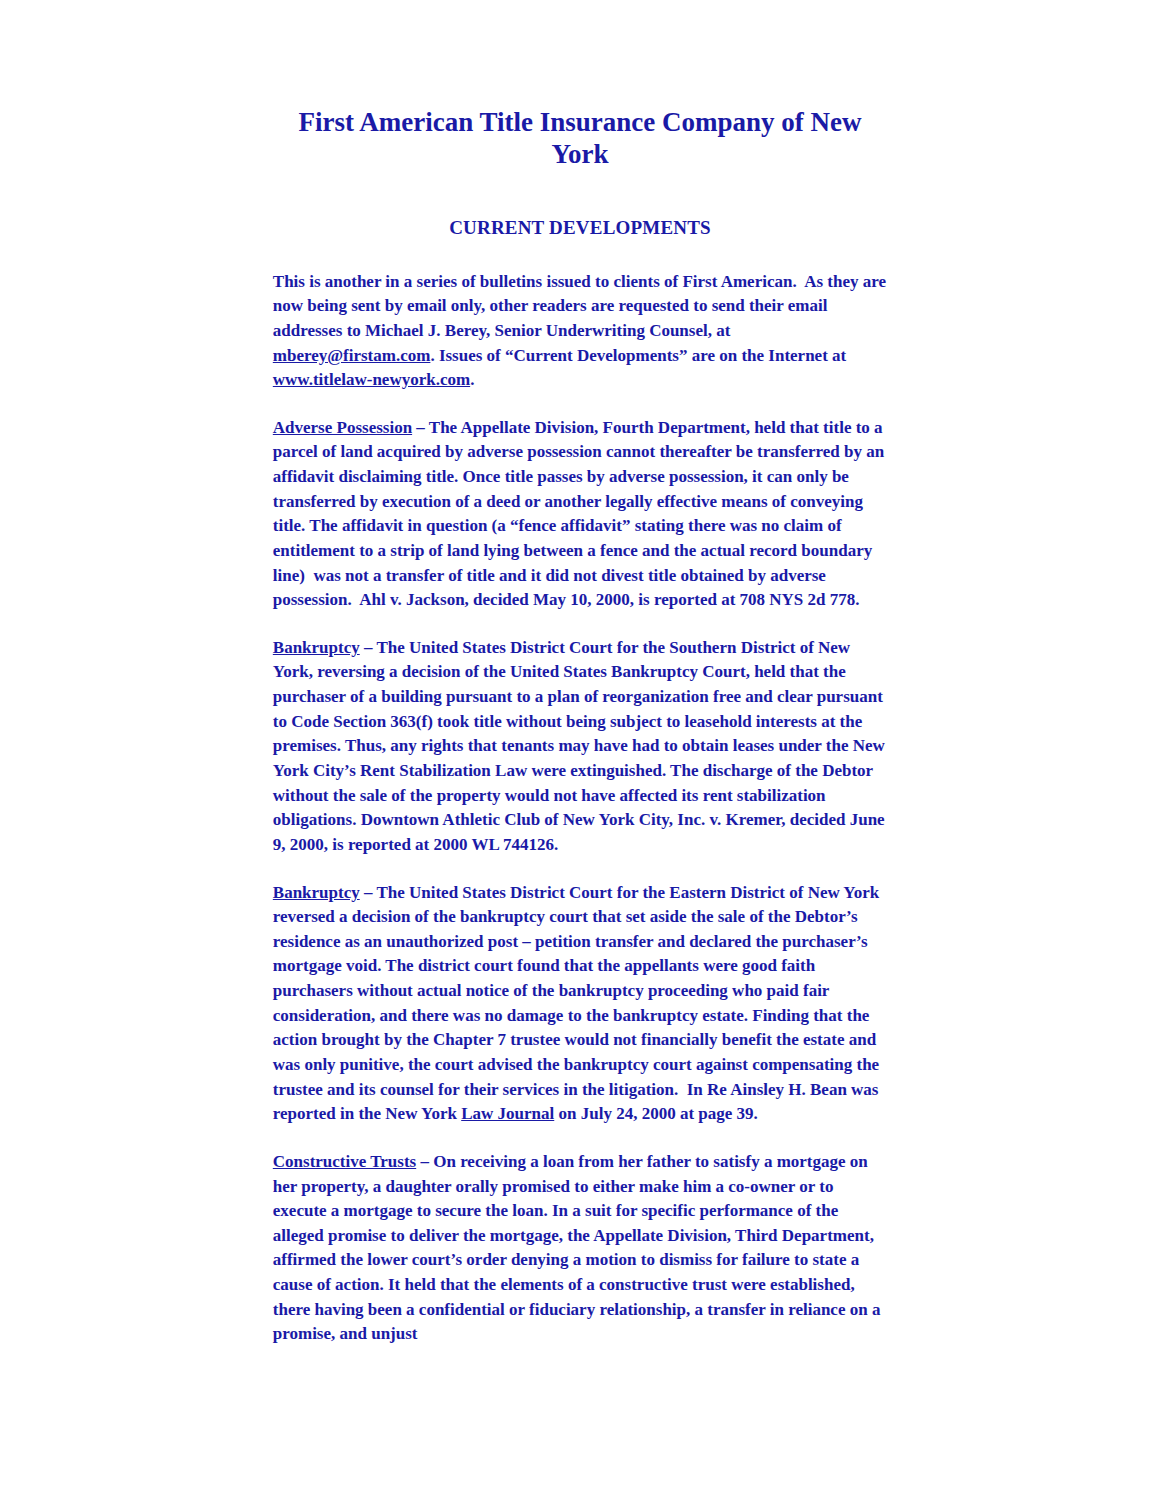First American Title Insurance Company of New York
CURRENT DEVELOPMENTS
This is another in a series of bulletins issued to clients of First American. As they are now being sent by email only, other readers are requested to send their email addresses to Michael J. Berey, Senior Underwriting Counsel, at mberey@firstam.com. Issues of “Current Developments” are on the Internet at www.titlelaw-newyork.com.
Adverse Possession – The Appellate Division, Fourth Department, held that title to a parcel of land acquired by adverse possession cannot thereafter be transferred by an affidavit disclaiming title. Once title passes by adverse possession, it can only be transferred by execution of a deed or another legally effective means of conveying title. The affidavit in question (a “fence affidavit” stating there was no claim of entitlement to a strip of land lying between a fence and the actual record boundary line) was not a transfer of title and it did not divest title obtained by adverse possession. Ahl v. Jackson, decided May 10, 2000, is reported at 708 NYS 2d 778.
Bankruptcy – The United States District Court for the Southern District of New York, reversing a decision of the United States Bankruptcy Court, held that the purchaser of a building pursuant to a plan of reorganization free and clear pursuant to Code Section 363(f) took title without being subject to leasehold interests at the premises. Thus, any rights that tenants may have had to obtain leases under the New York City’s Rent Stabilization Law were extinguished. The discharge of the Debtor without the sale of the property would not have affected its rent stabilization obligations. Downtown Athletic Club of New York City, Inc. v. Kremer, decided June 9, 2000, is reported at 2000 WL 744126.
Bankruptcy – The United States District Court for the Eastern District of New York reversed a decision of the bankruptcy court that set aside the sale of the Debtor’s residence as an unauthorized post – petition transfer and declared the purchaser’s mortgage void. The district court found that the appellants were good faith purchasers without actual notice of the bankruptcy proceeding who paid fair consideration, and there was no damage to the bankruptcy estate. Finding that the action brought by the Chapter 7 trustee would not financially benefit the estate and was only punitive, the court advised the bankruptcy court against compensating the trustee and its counsel for their services in the litigation. In Re Ainsley H. Bean was reported in the New York Law Journal on July 24, 2000 at page 39.
Constructive Trusts – On receiving a loan from her father to satisfy a mortgage on her property, a daughter orally promised to either make him a co-owner or to execute a mortgage to secure the loan. In a suit for specific performance of the alleged promise to deliver the mortgage, the Appellate Division, Third Department, affirmed the lower court’s order denying a motion to dismiss for failure to state a cause of action. It held that the elements of a constructive trust were established, there having been a confidential or fiduciary relationship, a transfer in reliance on a promise, and unjust